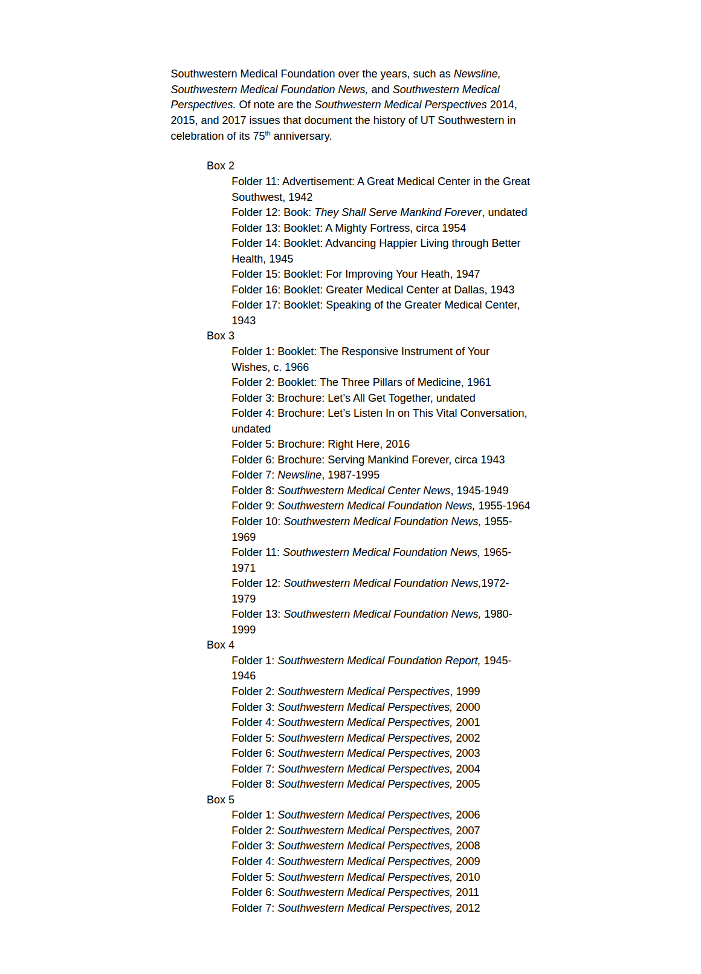Southwestern Medical Foundation over the years, such as Newsline, Southwestern Medical Foundation News, and Southwestern Medical Perspectives. Of note are the Southwestern Medical Perspectives 2014, 2015, and 2017 issues that document the history of UT Southwestern in celebration of its 75th anniversary.
Box 2
Folder 11: Advertisement: A Great Medical Center in the Great Southwest, 1942
Folder 12: Book: They Shall Serve Mankind Forever, undated
Folder 13: Booklet: A Mighty Fortress, circa 1954
Folder 14: Booklet: Advancing Happier Living through Better Health, 1945
Folder 15: Booklet: For Improving Your Heath, 1947
Folder 16: Booklet: Greater Medical Center at Dallas, 1943
Folder 17: Booklet: Speaking of the Greater Medical Center, 1943
Box 3
Folder 1: Booklet: The Responsive Instrument of Your Wishes, c. 1966
Folder 2: Booklet: The Three Pillars of Medicine, 1961
Folder 3: Brochure: Let’s All Get Together, undated
Folder 4: Brochure: Let’s Listen In on This Vital Conversation, undated
Folder 5: Brochure: Right Here, 2016
Folder 6: Brochure: Serving Mankind Forever, circa 1943
Folder 7: Newsline, 1987-1995
Folder 8: Southwestern Medical Center News, 1945-1949
Folder 9: Southwestern Medical Foundation News, 1955-1964
Folder 10: Southwestern Medical Foundation News, 1955-1969
Folder 11: Southwestern Medical Foundation News, 1965-1971
Folder 12: Southwestern Medical Foundation News, 1972-1979
Folder 13: Southwestern Medical Foundation News, 1980-1999
Box 4
Folder 1: Southwestern Medical Foundation Report, 1945-1946
Folder 2: Southwestern Medical Perspectives, 1999
Folder 3: Southwestern Medical Perspectives, 2000
Folder 4: Southwestern Medical Perspectives, 2001
Folder 5: Southwestern Medical Perspectives, 2002
Folder 6: Southwestern Medical Perspectives, 2003
Folder 7: Southwestern Medical Perspectives, 2004
Folder 8: Southwestern Medical Perspectives, 2005
Box 5
Folder 1: Southwestern Medical Perspectives, 2006
Folder 2: Southwestern Medical Perspectives, 2007
Folder 3: Southwestern Medical Perspectives, 2008
Folder 4: Southwestern Medical Perspectives, 2009
Folder 5: Southwestern Medical Perspectives, 2010
Folder 6: Southwestern Medical Perspectives, 2011
Folder 7: Southwestern Medical Perspectives, 2012